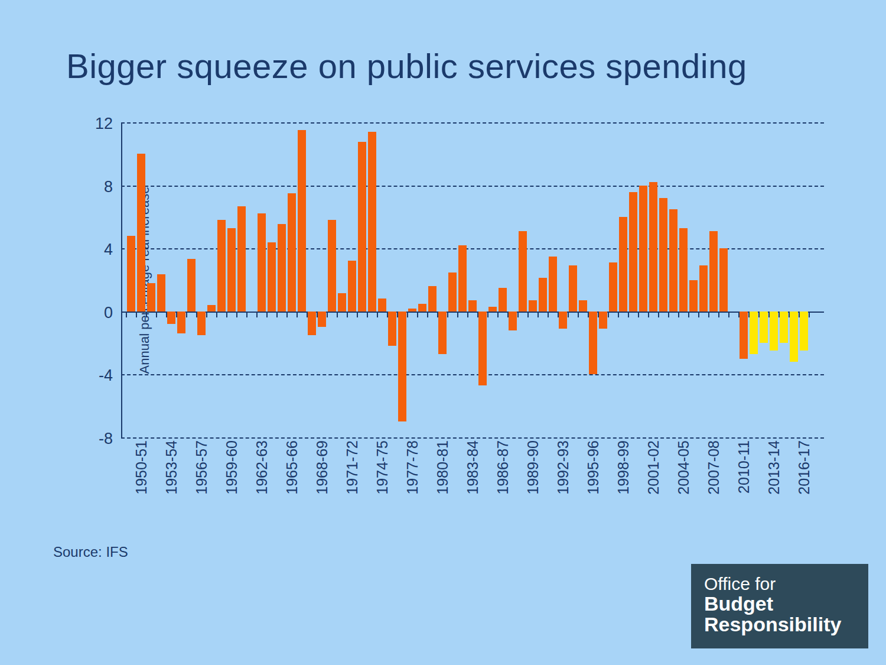Bigger squeeze on public services spending
12
8
4
0
-4
-8
Annual percentage real increase
1950-51
1953-54
1956-57
1959-60
1962-63
1965-66
1968-69
1971-72
1974-75
1977-78
1980-81
1983-84
1986-87
1989-90
1992-93
1995-96
1998-99
2001-02
2004-05
2007-08
2010-11
2013-14
2016-17
Source: IFS
Office for
Budget
Responsibility